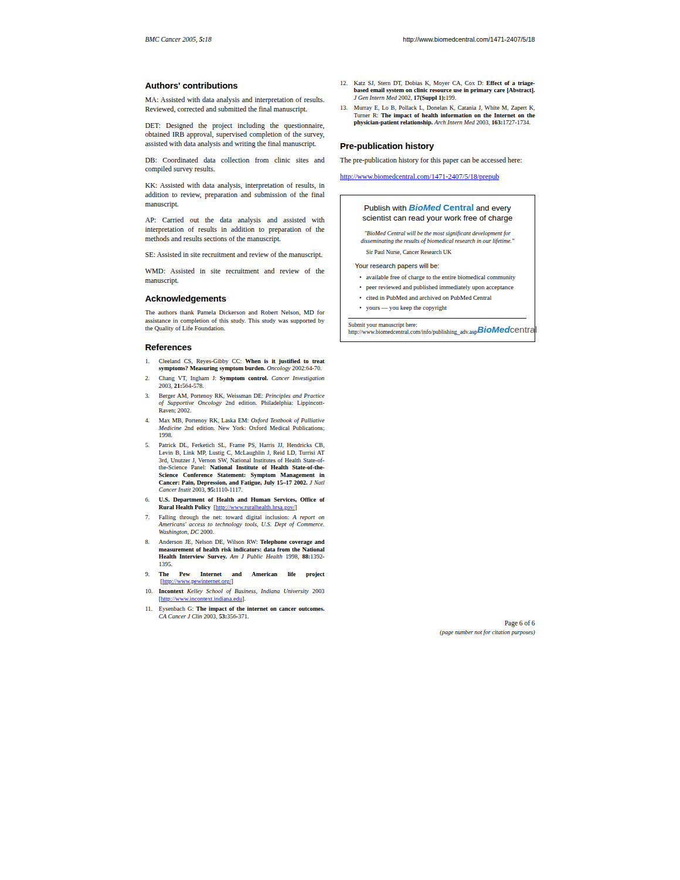BMC Cancer 2005, 5: 18
http://www.biomedcentral.com/1471-2407/5/18
Authors' contributions
MA: Assisted with data analysis and interpretation of results. Reviewed, corrected and submitted the final manuscript.
DET: Designed the project including the questionnaire, obtained IRB approval, supervised completion of the survey, assisted with data analysis and writing the final manuscript.
DB: Coordinated data collection from clinic sites and compiled survey results.
KK: Assisted with data analysis, interpretation of results, in addition to review, preparation and submission of the final manuscript.
AP: Carried out the data analysis and assisted with interpretation of results in addition to preparation of the methods and results sections of the manuscript.
SE: Assisted in site recruitment and review of the manuscript.
WMD: Assisted in site recruitment and review of the manuscript.
Acknowledgements
The authors thank Pamela Dickerson and Robert Nelson, MD for assistance in completion of this study. This study was supported by the Quality of Life Foundation.
References
1. Cleeland CS, Reyes-Gibby CC: When is it justified to treat symptoms? Measuring symptom burden. Oncology 2002:64-70.
2. Chang VT, Ingham J: Symptom control. Cancer Investigation 2003, 21: 564-578.
3. Berger AM, Portenoy RK, Weissman DE: Principles and Practice of Supportive Oncology 2nd edition. Philadelphia: Lippincott-Raven; 2002.
4. Max MB, Portenoy RK, Laska EM: Oxford Textbook of Palliative Medicine 2nd edition. New York: Oxford Medical Publications; 1998.
5. Patrick DL, Ferketich SL, Frame PS, Harris JJ, Hendricks CB, Levin B, Link MP, Lustig C, McLaughlin J, Reid LD, Turrisi AT 3rd, Unutzer J, Vernon SW, National Institutes of Health State-of-the-Science Panel: National Institute of Health State-of-the-Science Conference Statement: Symptom Management in Cancer: Pain, Depression, and Fatigue, July 15–17 2002. J Natl Cancer Instit 2003, 95: 1110-1117.
6. U.S. Department of Health and Human Services, Office of Rural Health Policy [http://www.ruralhealth.hrsa.gov/]
7. Falling through the net: toward digital inclusion: A report on Americans' access to technology tools, U.S. Dept of Commerce. Washington, DC 2000.
8. Anderson JE, Nelson DE, Wilson RW: Telephone coverage and measurement of health risk indicators: data from the National Health Interview Survey. Am J Public Health 1998, 88: 1392-1395.
9. The Pew Internet and American life project [http://www.pewinternet.org/]
10. Incontext Kelley School of Business, Indiana University 2003 [http://www.incontext.indiana.edu].
11. Eysenbach G: The impact of the internet on cancer outcomes. CA Cancer J Clin 2003, 53: 356-371.
12. Katz SJ, Stern DT, Dobias K, Moyer CA, Cox D: Effect of a triage-based email system on clinic resource use in primary care [Abstract]. J Gen Intern Med 2002, 17(Suppl 1): 199.
13. Murray E, Lo B, Pollack L, Donelan K, Catania J, White M, Zapert K, Turner R: The impact of health information on the Internet on the physician-patient relationship. Arch Intern Med 2003, 163: 1727-1734.
Pre-publication history
The pre-publication history for this paper can be accessed here:
http://www.biomedcentral.com/1471-2407/5/18/prepub
Publish with BioMed Central and every
scientist can read your work free of charge
"BioMed Central will be the most significant development for disseminating the results of biomedical research in our lifetime."
Sir Paul Nurse, Cancer Research UK
Your research papers will be:
available free of charge to the entire biomedical community
peer reviewed and published immediately upon acceptance
cited in PubMed and archived on PubMed Central
yours — you keep the copyright
Submit your manuscript here:
http://www.biomedcentral.com/info/publishing_adv.asp
BioMed central
Page 6 of 6
(page number not for citation purposes)